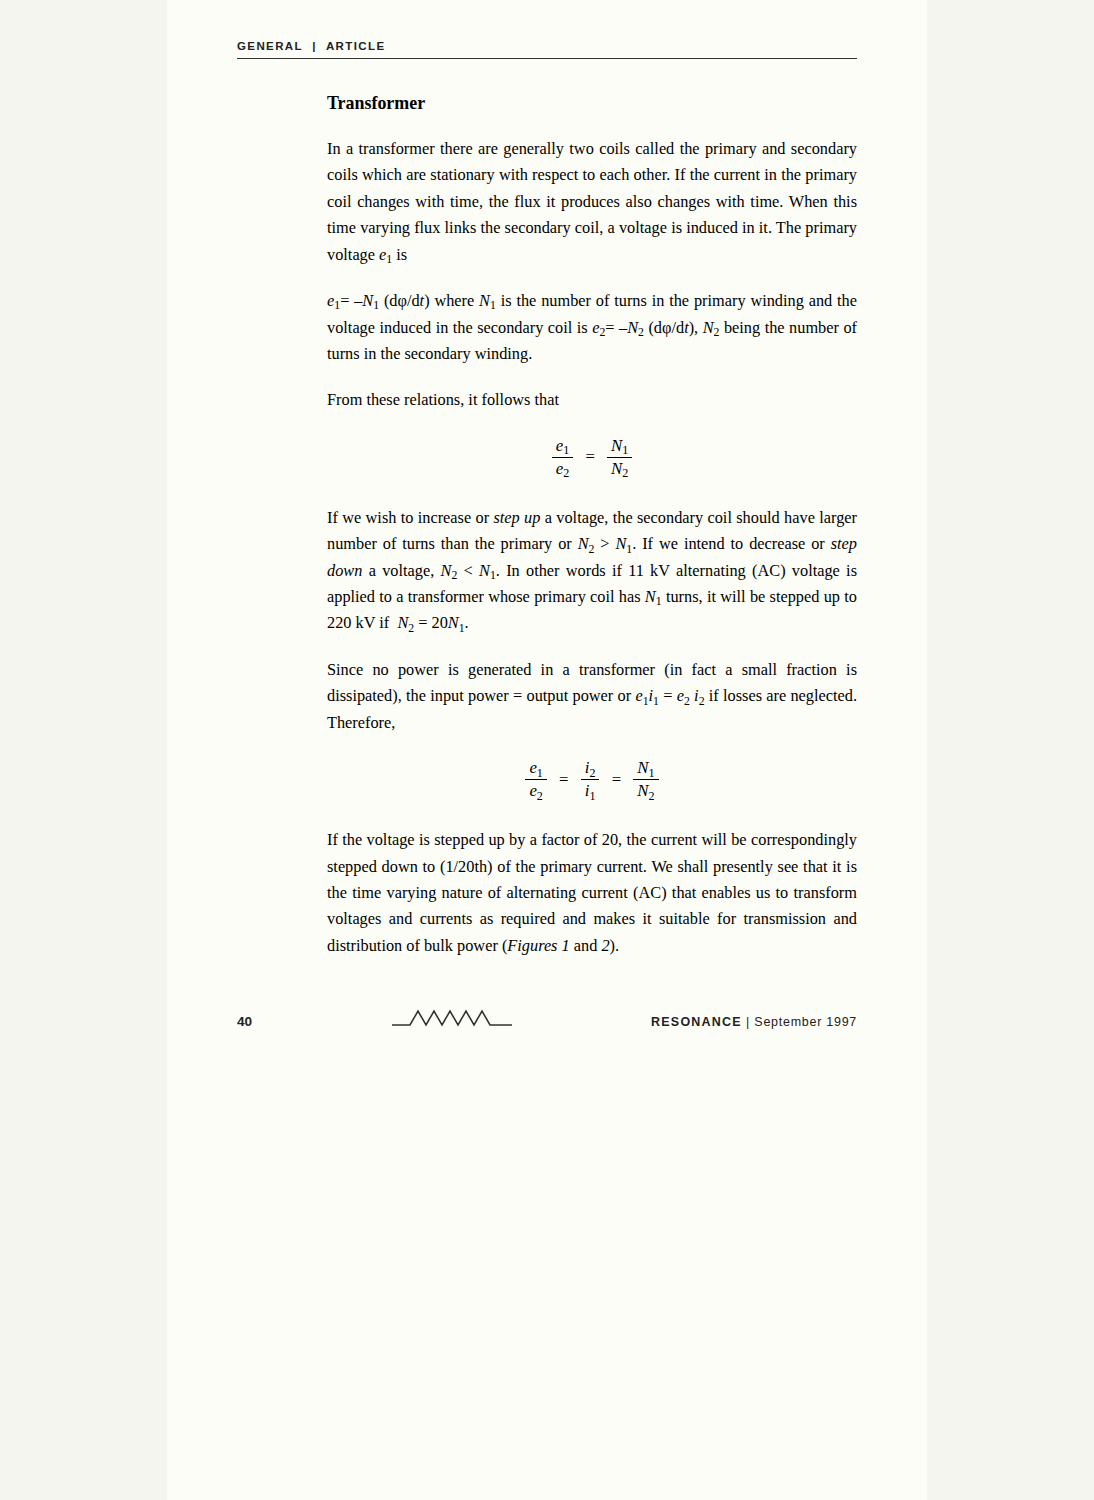GENERAL | ARTICLE
Transformer
In a transformer there are generally two coils called the primary and secondary coils which are stationary with respect to each other. If the current in the primary coil changes with time, the flux it produces also changes with time. When this time varying flux links the secondary coil, a voltage is induced in it. The primary voltage e1 is
e1= –N1 (dφ/dt) where N1 is the number of turns in the primary winding and the voltage induced in the secondary coil is e2= –N2 (dφ/dt), N2 being the number of turns in the secondary winding.
From these relations, it follows that
e1 e2 = N1 N2
If we wish to increase or step up a voltage, the secondary coil should have larger number of turns than the primary or N2 > N1. If we intend to decrease or step down a voltage, N2 < N1. In other words if 11 kV alternating (AC) voltage is applied to a transformer whose primary coil has N1 turns, it will be stepped up to 220 kV if N2 = 20N1.
Since no power is generated in a transformer (in fact a small fraction is dissipated), the input power = output power or e1i1 = e2 i2 if losses are neglected. Therefore,
e1 e2 = i2 i1 = N1 N2
If the voltage is stepped up by a factor of 20, the current will be correspondingly stepped down to (1/20th) of the primary current. We shall presently see that it is the time varying nature of alternating current (AC) that enables us to transform voltages and currents as required and makes it suitable for transmission and distribution of bulk power (Figures 1 and 2).
40 RESONANCE | September 1997